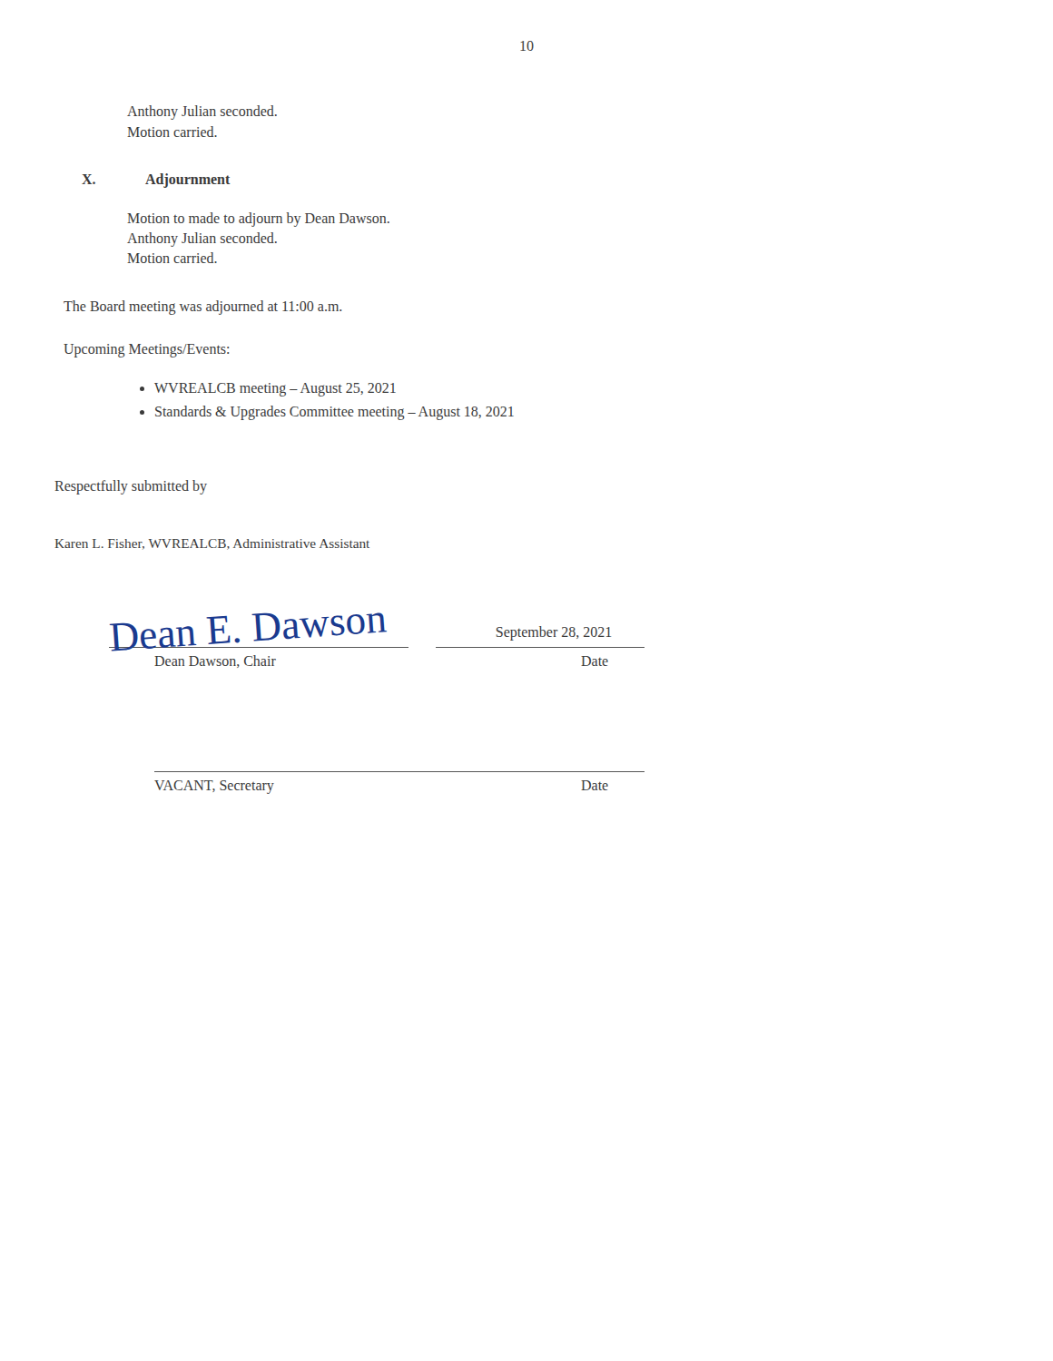10
Anthony Julian seconded.
Motion carried.
X.
Adjournment
Motion to made to adjourn by Dean Dawson.
Anthony Julian seconded.
Motion carried.
The Board meeting was adjourned at 11:00 a.m.
Upcoming Meetings/Events:
WVREALCB meeting – August 25, 2021
Standards & Upgrades Committee meeting – August 18, 2021
Respectfully submitted by
Karen L. Fisher, WVREALCB, Administrative Assistant
Dean E. Dawson
September 28, 2021
Dean Dawson, Chair
Date
VACANT, Secretary
Date